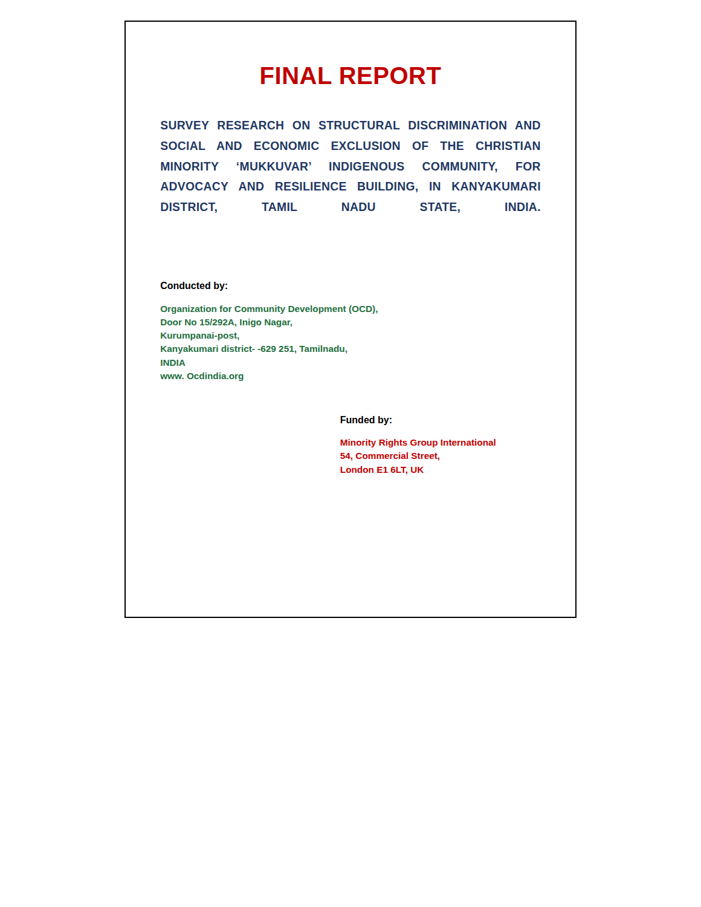FINAL REPORT
SURVEY RESEARCH ON STRUCTURAL DISCRIMINATION AND SOCIAL AND ECONOMIC EXCLUSION OF THE CHRISTIAN MINORITY ‘MUKKUVAR’ INDIGENOUS COMMUNITY, FOR ADVOCACY AND RESILIENCE BUILDING, IN KANYAKUMARI DISTRICT, TAMIL NADU STATE, INDIA.
Conducted by:
Organization for Community Development (OCD),
Door No 15/292A, Inigo Nagar,
Kurumpanai-post,
Kanyakumari district- -629 251, Tamilnadu,
INDIA
www. Ocdindia.org
Funded by:
Minority Rights Group International
54, Commercial Street,
London E1 6LT, UK